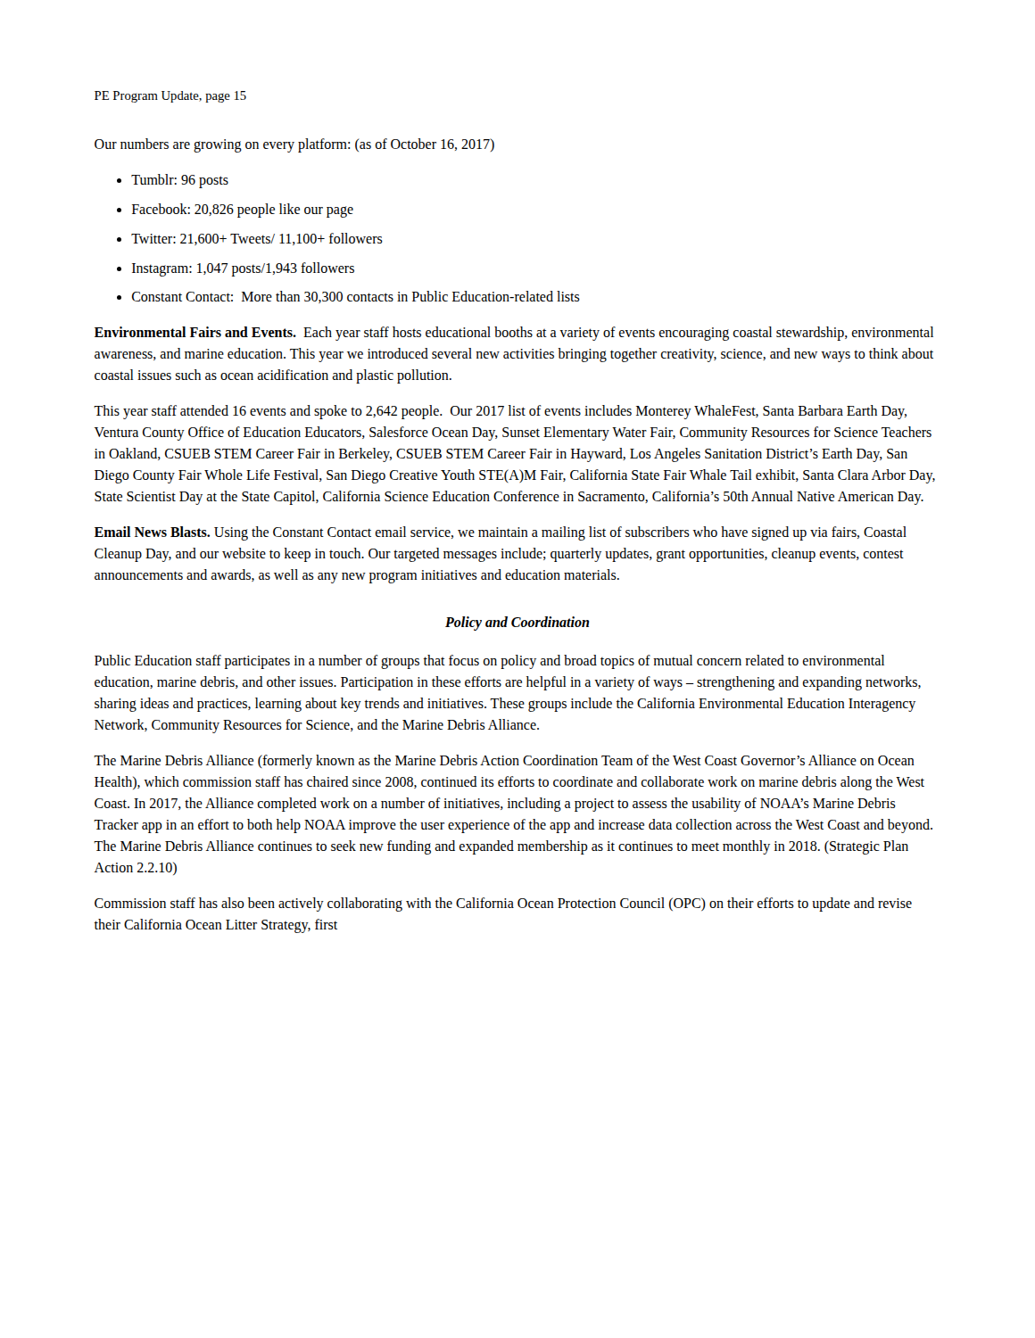PE Program Update, page 15
Our numbers are growing on every platform: (as of October 16, 2017)
Tumblr: 96 posts
Facebook: 20,826 people like our page
Twitter: 21,600+ Tweets/ 11,100+ followers
Instagram: 1,047 posts/1,943 followers
Constant Contact: More than 30,300 contacts in Public Education-related lists
Environmental Fairs and Events. Each year staff hosts educational booths at a variety of events encouraging coastal stewardship, environmental awareness, and marine education. This year we introduced several new activities bringing together creativity, science, and new ways to think about coastal issues such as ocean acidification and plastic pollution.
This year staff attended 16 events and spoke to 2,642 people. Our 2017 list of events includes Monterey WhaleFest, Santa Barbara Earth Day, Ventura County Office of Education Educators, Salesforce Ocean Day, Sunset Elementary Water Fair, Community Resources for Science Teachers in Oakland, CSUEB STEM Career Fair in Berkeley, CSUEB STEM Career Fair in Hayward, Los Angeles Sanitation District’s Earth Day, San Diego County Fair Whole Life Festival, San Diego Creative Youth STE(A)M Fair, California State Fair Whale Tail exhibit, Santa Clara Arbor Day, State Scientist Day at the State Capitol, California Science Education Conference in Sacramento, California’s 50th Annual Native American Day.
Email News Blasts. Using the Constant Contact email service, we maintain a mailing list of subscribers who have signed up via fairs, Coastal Cleanup Day, and our website to keep in touch. Our targeted messages include; quarterly updates, grant opportunities, cleanup events, contest announcements and awards, as well as any new program initiatives and education materials.
Policy and Coordination
Public Education staff participates in a number of groups that focus on policy and broad topics of mutual concern related to environmental education, marine debris, and other issues. Participation in these efforts are helpful in a variety of ways – strengthening and expanding networks, sharing ideas and practices, learning about key trends and initiatives. These groups include the California Environmental Education Interagency Network, Community Resources for Science, and the Marine Debris Alliance.
The Marine Debris Alliance (formerly known as the Marine Debris Action Coordination Team of the West Coast Governor’s Alliance on Ocean Health), which commission staff has chaired since 2008, continued its efforts to coordinate and collaborate work on marine debris along the West Coast. In 2017, the Alliance completed work on a number of initiatives, including a project to assess the usability of NOAA’s Marine Debris Tracker app in an effort to both help NOAA improve the user experience of the app and increase data collection across the West Coast and beyond. The Marine Debris Alliance continues to seek new funding and expanded membership as it continues to meet monthly in 2018. (Strategic Plan Action 2.2.10)
Commission staff has also been actively collaborating with the California Ocean Protection Council (OPC) on their efforts to update and revise their California Ocean Litter Strategy, first